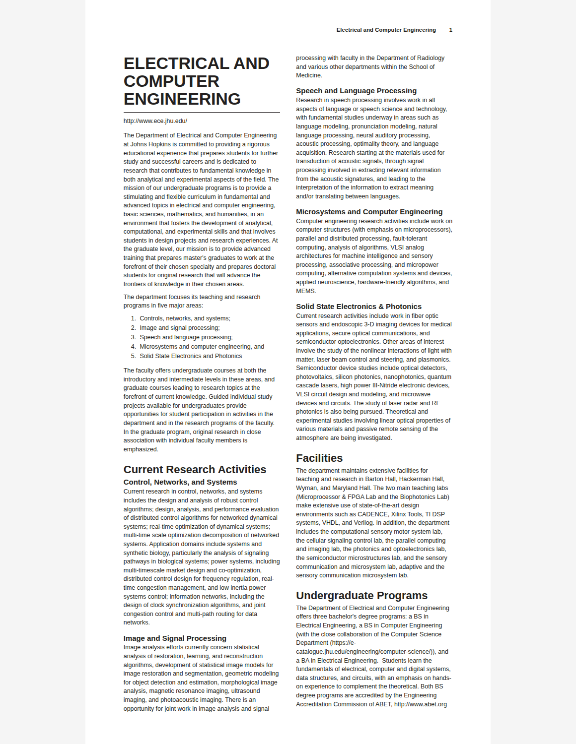Electrical and Computer Engineering 1
Electrical and Computer Engineering
http://www.ece.jhu.edu/
The Department of Electrical and Computer Engineering at Johns Hopkins is committed to providing a rigorous educational experience that prepares students for further study and successful careers and is dedicated to research that contributes to fundamental knowledge in both analytical and experimental aspects of the field. The mission of our undergraduate programs is to provide a stimulating and flexible curriculum in fundamental and advanced topics in electrical and computer engineering, basic sciences, mathematics, and humanities, in an environment that fosters the development of analytical, computational, and experimental skills and that involves students in design projects and research experiences. At the graduate level, our mission is to provide advanced training that prepares master's graduates to work at the forefront of their chosen specialty and prepares doctoral students for original research that will advance the frontiers of knowledge in their chosen areas.
The department focuses its teaching and research programs in five major areas:
Controls, networks, and systems;
Image and signal processing;
Speech and language processing;
Microsystems and computer engineering, and
Solid State Electronics and Photonics
The faculty offers undergraduate courses at both the introductory and intermediate levels in these areas, and graduate courses leading to research topics at the forefront of current knowledge. Guided individual study projects available for undergraduates provide opportunities for student participation in activities in the department and in the research programs of the faculty. In the graduate program, original research in close association with individual faculty members is emphasized.
Current Research Activities
Control, Networks, and Systems
Current research in control, networks, and systems includes the design and analysis of robust control algorithms; design, analysis, and performance evaluation of distributed control algorithms for networked dynamical systems; real-time optimization of dynamical systems; multi-time scale optimization decomposition of networked systems. Application domains include systems and synthetic biology, particularly the analysis of signaling pathways in biological systems; power systems, including multi-timescale market design and co-optimization, distributed control design for frequency regulation, real-time congestion management, and low inertia power systems control; information networks, including the design of clock synchronization algorithms, and joint congestion control and multi-path routing for data networks.
Image and Signal Processing
Image analysis efforts currently concern statistical analysis of restoration, learning, and reconstruction algorithms, development of statistical image models for image restoration and segmentation, geometric modeling for object detection and estimation, morphological image analysis, magnetic resonance imaging, ultrasound imaging, and photoacoustic imaging. There is an opportunity for joint work in image analysis and signal processing with faculty in the Department of Radiology and various other departments within the School of Medicine.
Speech and Language Processing
Research in speech processing involves work in all aspects of language or speech science and technology, with fundamental studies underway in areas such as language modeling, pronunciation modeling, natural language processing, neural auditory processing, acoustic processing, optimality theory, and language acquisition. Research starting at the materials used for transduction of acoustic signals, through signal processing involved in extracting relevant information from the acoustic signatures, and leading to the interpretation of the information to extract meaning and/or translating between languages.
Microsystems and Computer Engineering
Computer engineering research activities include work on computer structures (with emphasis on microprocessors), parallel and distributed processing, fault-tolerant computing, analysis of algorithms, VLSI analog architectures for machine intelligence and sensory processing, associative processing, and micropower computing, alternative computation systems and devices, applied neuroscience, hardware-friendly algorithms, and MEMS.
Solid State Electronics & Photonics
Current research activities include work in fiber optic sensors and endoscopic 3-D imaging devices for medical applications, secure optical communications, and semiconductor optoelectronics. Other areas of interest involve the study of the nonlinear interactions of light with matter, laser beam control and steering, and plasmonics. Semiconductor device studies include optical detectors, photovoltaics, silicon photonics, nanophotonics, quantum cascade lasers, high power III-Nitride electronic devices, VLSI circuit design and modeling, and microwave devices and circuits. The study of laser radar and RF photonics is also being pursued. Theoretical and experimental studies involving linear optical properties of various materials and passive remote sensing of the atmosphere are being investigated.
Facilities
The department maintains extensive facilities for teaching and research in Barton Hall, Hackerman Hall, Wyman, and Maryland Hall. The two main teaching labs (Microprocessor & FPGA Lab and the Biophotonics Lab) make extensive use of state-of-the-art design environments such as CADENCE, Xilinx Tools, TI DSP systems, VHDL, and Verilog. In addition, the department includes the computational sensory motor system lab, the cellular signaling control lab, the parallel computing and imaging lab, the photonics and optoelectronics lab, the semiconductor microstructures lab, and the sensory communication and microsystem lab, adaptive and the sensory communication microsystem lab.
Undergraduate Programs
The Department of Electrical and Computer Engineering offers three bachelor's degree programs: a BS in Electrical Engineering, a BS in Computer Engineering (with the close collaboration of the Computer Science Department (https://e-catalogue.jhu.edu/engineering/computer-science/)), and a BA in Electrical Engineering. Students learn the fundamentals of electrical, computer and digital systems, data structures, and circuits, with an emphasis on hands-on experience to complement the theoretical. Both BS degree programs are accredited by the Engineering Accreditation Commission of ABET, http://www.abet.org